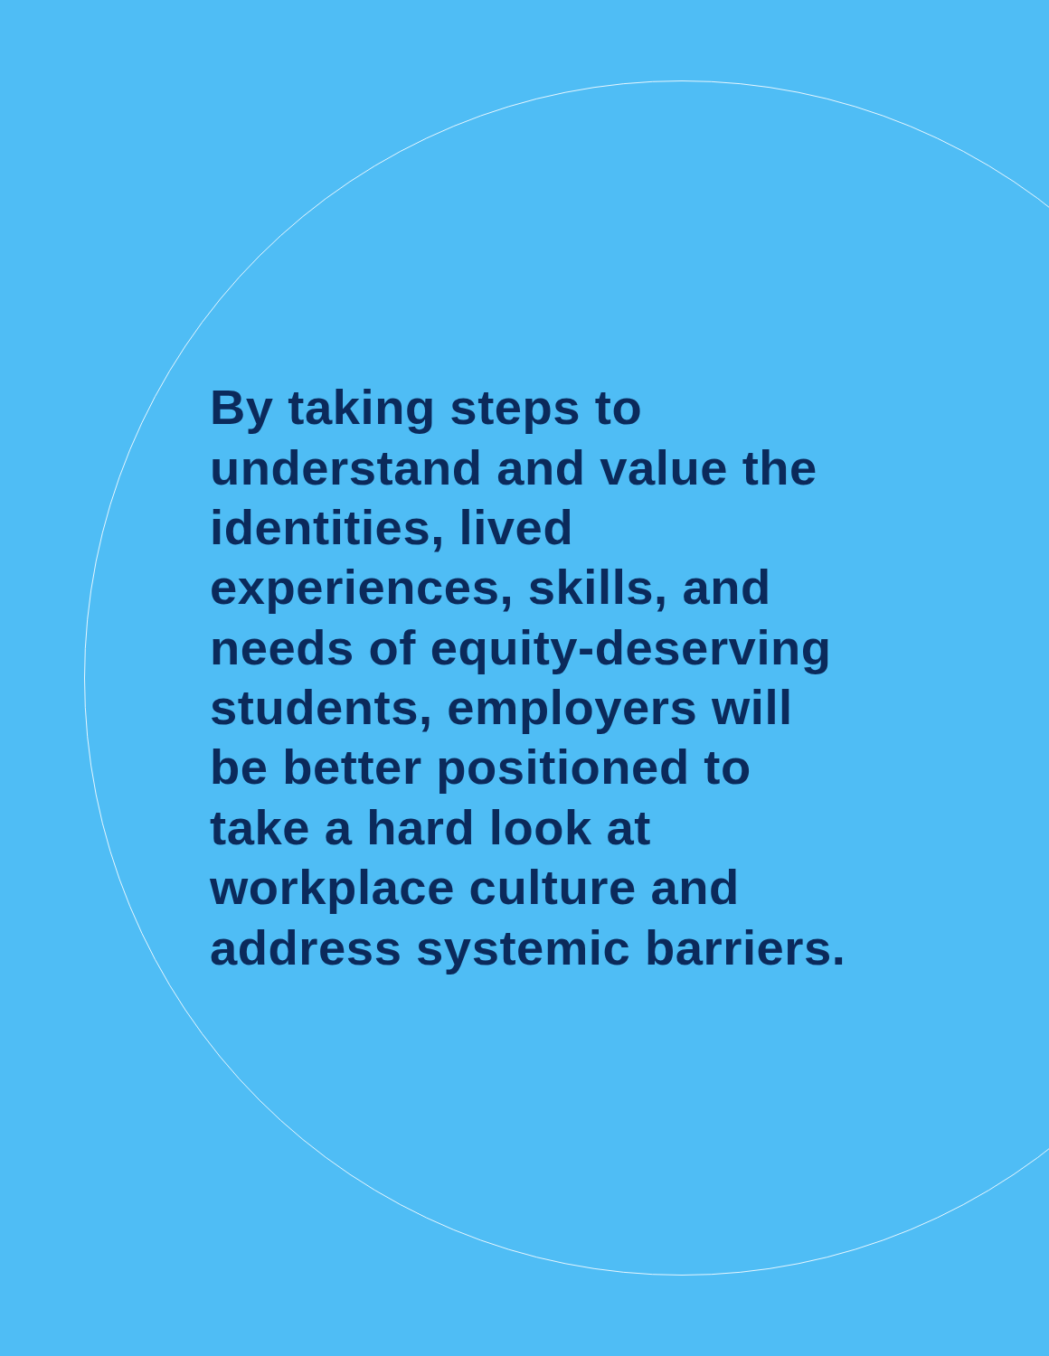By taking steps to understand and value the identities, lived experiences, skills, and needs of equity-deserving students, employers will be better positioned to take a hard look at workplace culture and address systemic barriers.